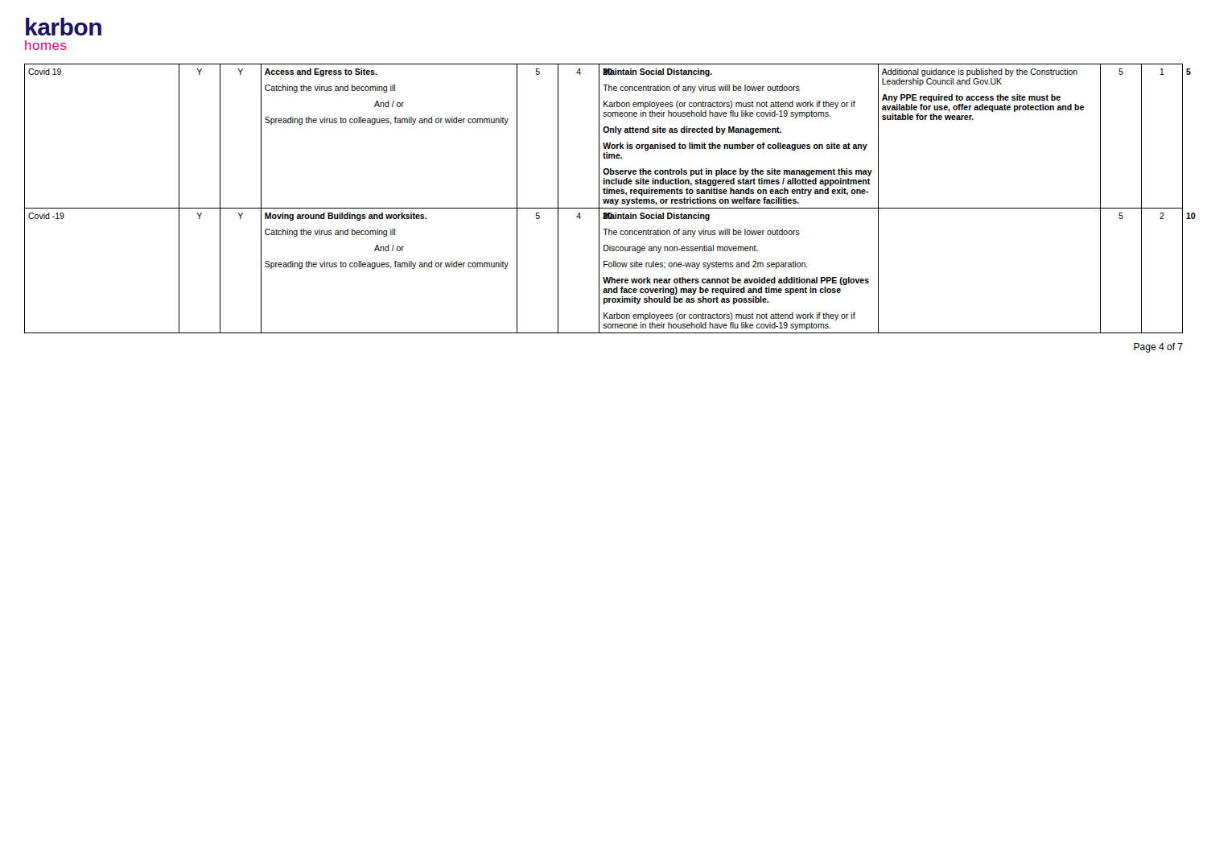karbon
homes
| Covid 19 | Y | Y | Access and Egress to Sites. Catching the virus and becoming ill And / or Spreading the virus to colleagues, family and or wider community | 5 | 4 | 20 | Maintain Social Distancing. The concentration of any virus will be lower outdoors Karbon employees (or contractors) must not attend work if they or if someone in their household have flu like covid-19 symptoms. Only attend site as directed by Management. Work is organised to limit the number of colleagues on site at any time. Observe the controls put in place by the site management this may include site induction, staggered start times / allotted appointment times, requirements to sanitise hands on each entry and exit, one-way systems, or restrictions on welfare facilities. | Additional guidance is published by the Construction Leadership Council and Gov.UK Any PPE required to access the site must be available for use, offer adequate protection and be suitable for the wearer. | 5 | 1 | 5 |
| Covid -19 | Y | Y | Moving around Buildings and worksites. Catching the virus and becoming ill And / or Spreading the virus to colleagues, family and or wider community | 5 | 4 | 20 | Maintain Social Distancing The concentration of any virus will be lower outdoors Discourage any non-essential movement. Follow site rules; one-way systems and 2m separation. Where work near others cannot be avoided additional PPE (gloves and face covering) may be required and time spent in close proximity should be as short as possible. Karbon employees (or contractors) must not attend work if they or if someone in their household have flu like covid-19 symptoms. | | 5 | 2 | 10 |
Page 4 of 7